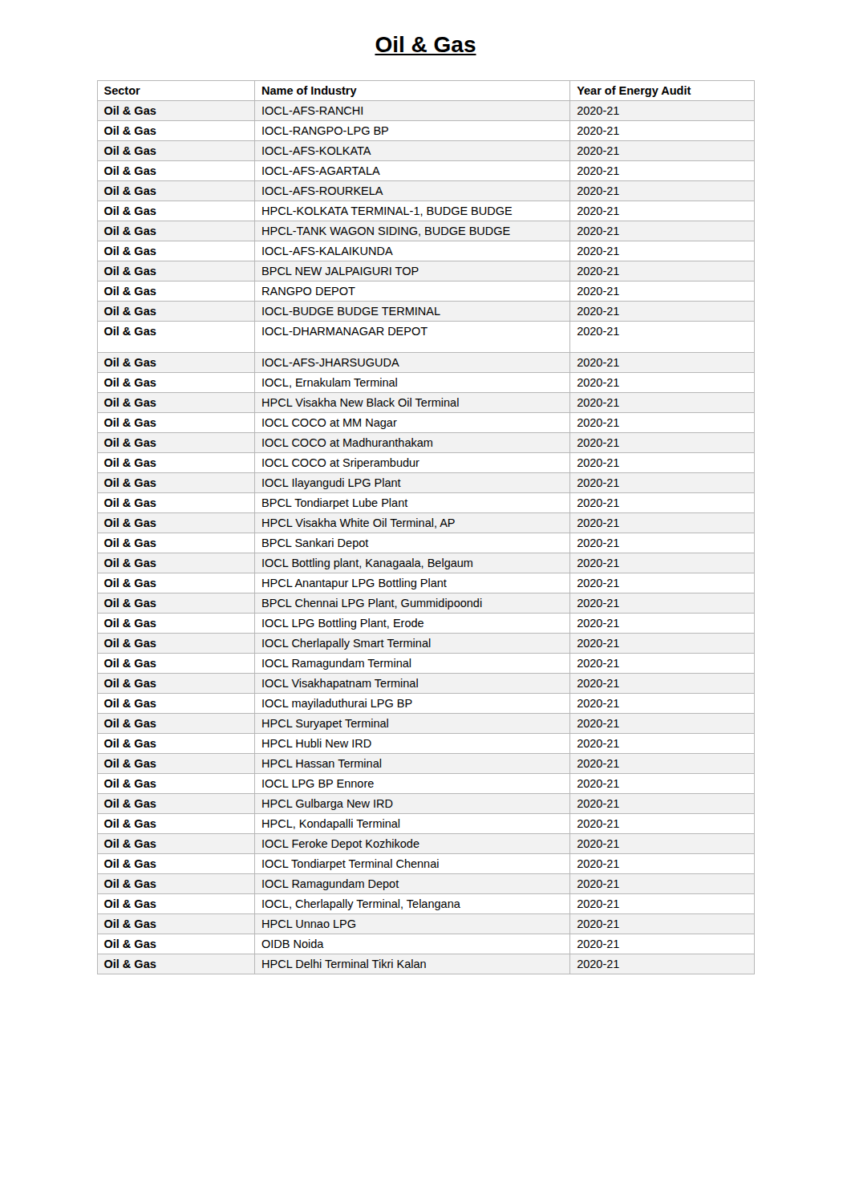Oil & Gas
| Sector | Name of Industry | Year of Energy Audit |
| --- | --- | --- |
| Oil & Gas | IOCL-AFS-RANCHI | 2020-21 |
| Oil & Gas | IOCL-RANGPO-LPG BP | 2020-21 |
| Oil & Gas | IOCL-AFS-KOLKATA | 2020-21 |
| Oil & Gas | IOCL-AFS-AGARTALA | 2020-21 |
| Oil & Gas | IOCL-AFS-ROURKELA | 2020-21 |
| Oil & Gas | HPCL-KOLKATA TERMINAL-1, BUDGE BUDGE | 2020-21 |
| Oil & Gas | HPCL-TANK WAGON SIDING, BUDGE BUDGE | 2020-21 |
| Oil & Gas | IOCL-AFS-KALAIKUNDA | 2020-21 |
| Oil & Gas | BPCL NEW JALPAIGURI TOP | 2020-21 |
| Oil & Gas | RANGPO DEPOT | 2020-21 |
| Oil & Gas | IOCL-BUDGE BUDGE TERMINAL | 2020-21 |
| Oil & Gas | IOCL-DHARMANAGAR DEPOT | 2020-21 |
| Oil & Gas | IOCL-AFS-JHARSUGUDA | 2020-21 |
| Oil & Gas | IOCL, Ernakulam Terminal | 2020-21 |
| Oil & Gas | HPCL Visakha New Black Oil Terminal | 2020-21 |
| Oil & Gas | IOCL COCO at MM Nagar | 2020-21 |
| Oil & Gas | IOCL COCO at Madhuranthakam | 2020-21 |
| Oil & Gas | IOCL COCO at Sriperambudur | 2020-21 |
| Oil & Gas | IOCL Ilayangudi LPG Plant | 2020-21 |
| Oil & Gas | BPCL Tondiarpet Lube Plant | 2020-21 |
| Oil & Gas | HPCL Visakha White Oil Terminal, AP | 2020-21 |
| Oil & Gas | BPCL Sankari Depot | 2020-21 |
| Oil & Gas | IOCL Bottling plant, Kanagaala, Belgaum | 2020-21 |
| Oil & Gas | HPCL Anantapur LPG Bottling Plant | 2020-21 |
| Oil & Gas | BPCL Chennai LPG Plant, Gummidipoondi | 2020-21 |
| Oil & Gas | IOCL LPG Bottling Plant, Erode | 2020-21 |
| Oil & Gas | IOCL Cherlapally Smart Terminal | 2020-21 |
| Oil & Gas | IOCL Ramagundam Terminal | 2020-21 |
| Oil & Gas | IOCL Visakhapatnam Terminal | 2020-21 |
| Oil & Gas | IOCL mayiladuthurai LPG BP | 2020-21 |
| Oil & Gas | HPCL Suryapet Terminal | 2020-21 |
| Oil & Gas | HPCL Hubli New IRD | 2020-21 |
| Oil & Gas | HPCL Hassan Terminal | 2020-21 |
| Oil & Gas | IOCL LPG BP Ennore | 2020-21 |
| Oil & Gas | HPCL Gulbarga New IRD | 2020-21 |
| Oil & Gas | HPCL, Kondapalli Terminal | 2020-21 |
| Oil & Gas | IOCL Feroke Depot Kozhikode | 2020-21 |
| Oil & Gas | IOCL Tondiarpet Terminal Chennai | 2020-21 |
| Oil & Gas | IOCL Ramagundam Depot | 2020-21 |
| Oil & Gas | IOCL, Cherlapally Terminal, Telangana | 2020-21 |
| Oil & Gas | HPCL Unnao LPG | 2020-21 |
| Oil & Gas | OIDB Noida | 2020-21 |
| Oil & Gas | HPCL Delhi Terminal Tikri Kalan | 2020-21 |